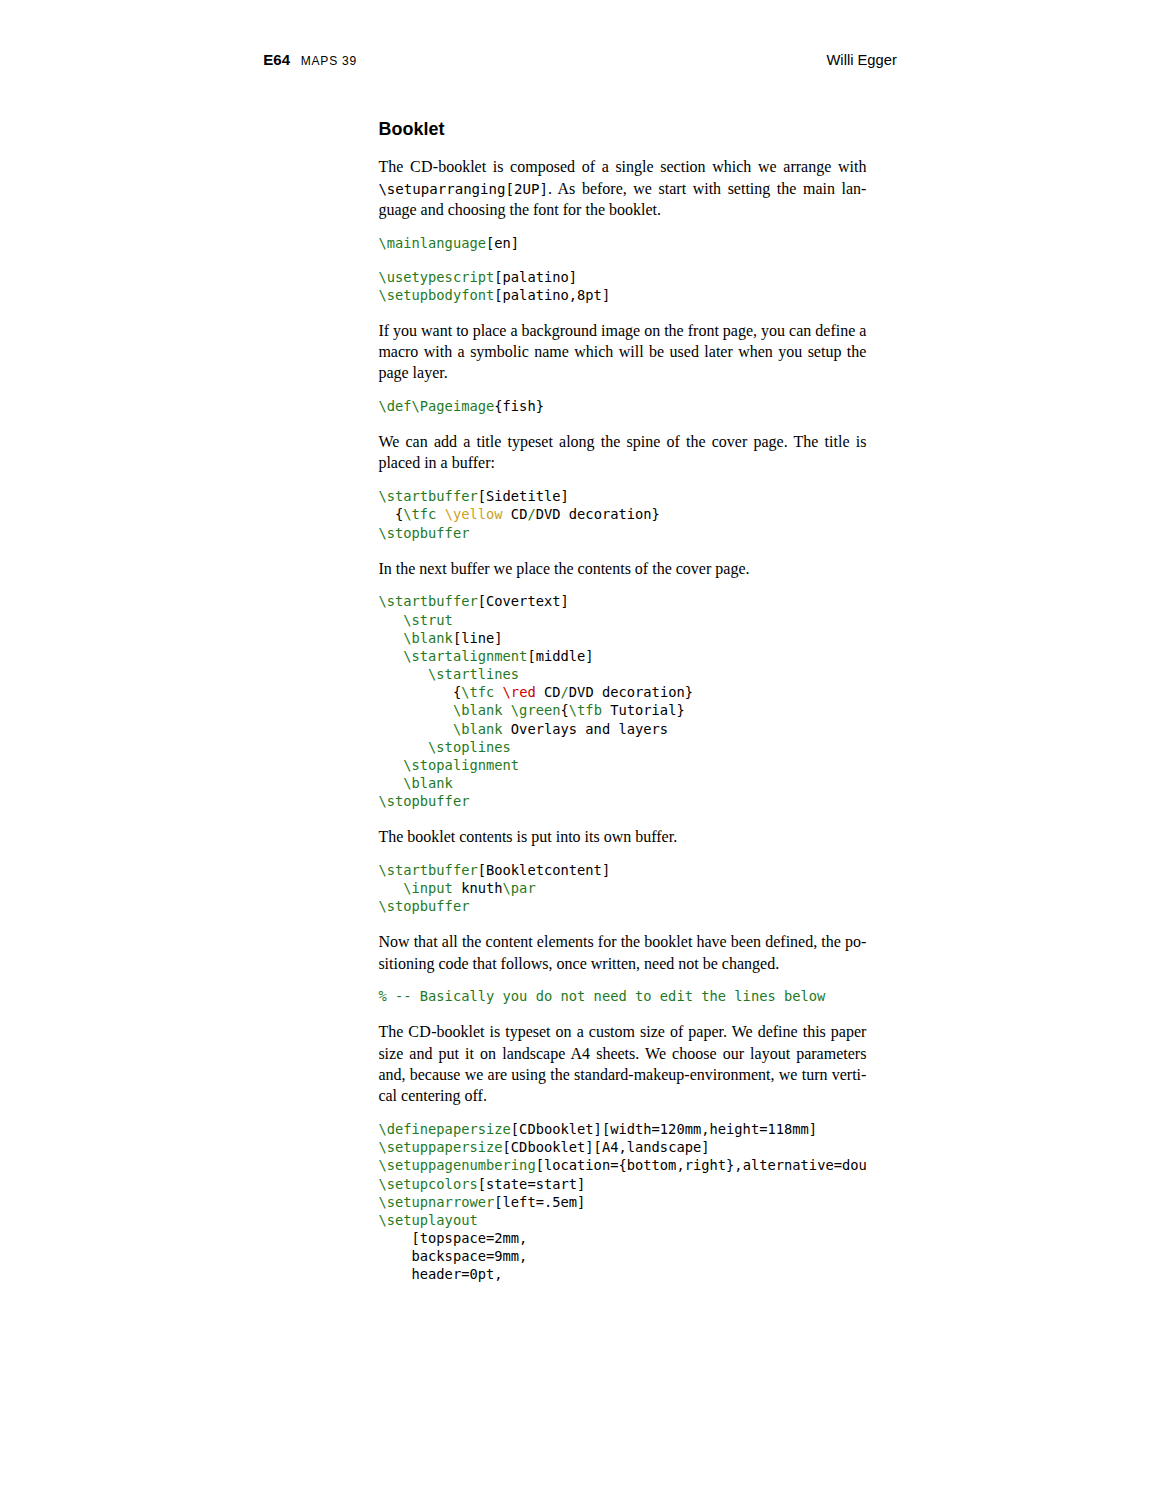E64 Maps 39
Willi Egger
Booklet
The CD-booklet is composed of a single section which we arrange with \setuparranging[2UP]. As before, we start with setting the main language and choosing the font for the booklet.
\mainlanguage[en]
\usetypescript[palatino]
\setupbodyfont[palatino,8pt]
If you want to place a background image on the front page, you can define a macro with a symbolic name which will be used later when you setup the page layer.
\def\Pageimage{fish}
We can add a title typeset along the spine of the cover page. The title is placed in a buffer:
\startbuffer[Sidetitle]
  {\tfc \yellow CD/DVD decoration}
\stopbuffer
In the next buffer we place the contents of the cover page.
\startbuffer[Covertext]
   \strut
   \blank[line]
   \startalignment[middle]
      \startlines
         {\tfc \red CD/DVD decoration}
         \blank \green{\tfb Tutorial}
         \blank Overlays and layers
      \stoplines
   \stopalignment
   \blank
\stopbuffer
The booklet contents is put into its own buffer.
\startbuffer[Bookletcontent]
   \input knuth\par
\stopbuffer
Now that all the content elements for the booklet have been defined, the positioning code that follows, once written, need not be changed.
% -- Basically you do not need to edit the lines below
The CD-booklet is typeset on a custom size of paper. We define this paper size and put it on landscape A4 sheets. We choose our layout parameters and, because we are using the standard-makeup-environment, we turn vertical centering off.
\definepapersize[CDbooklet][width=120mm,height=118mm]
\setuppapersize[CDbooklet][A4,landscape]
\setuppagenumbering[location={bottom,right},alternative=doublesided]
\setupcolors[state=start]
\setupnarrower[left=.5em]
\setuplayout
    [topspace=2mm,
    backspace=9mm,
    header=0pt,